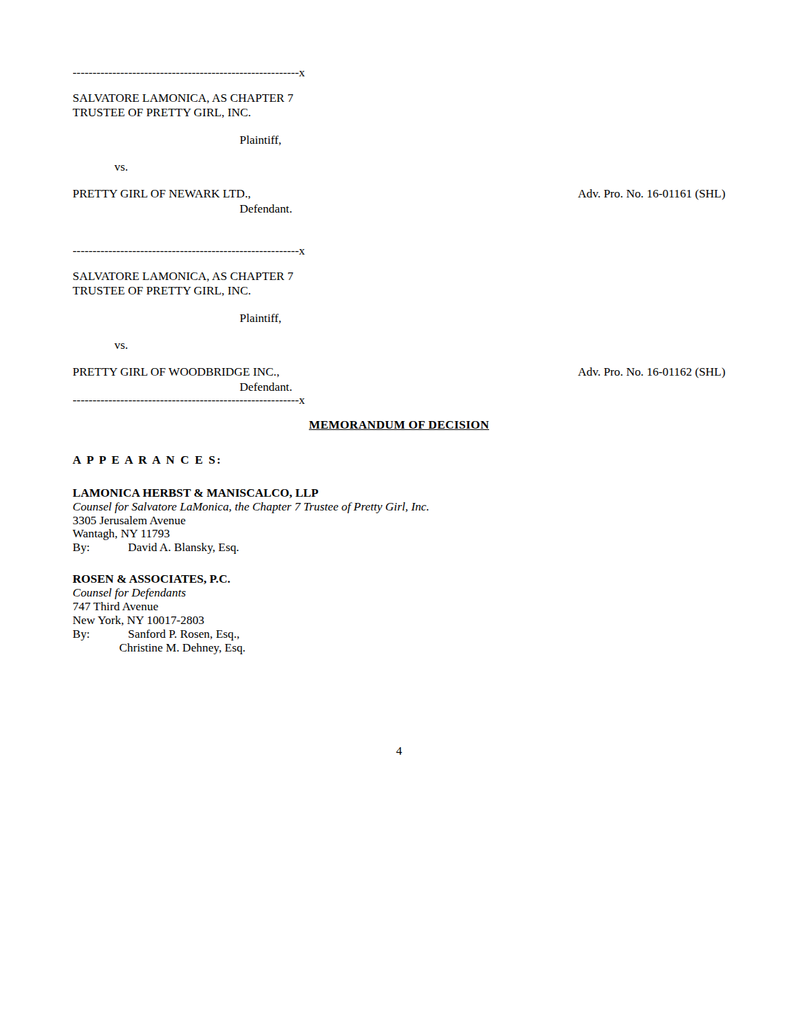---------------------------------------------------------x
SALVATORE LAMONICA, AS CHAPTER 7
TRUSTEE OF PRETTY GIRL, INC.
Plaintiff,
vs.
PRETTY GIRL OF NEWARK LTD.,
Adv. Pro. No. 16-01161 (SHL)
Defendant.
---------------------------------------------------------x
SALVATORE LAMONICA, AS CHAPTER 7
TRUSTEE OF PRETTY GIRL, INC.
Plaintiff,
vs.
PRETTY GIRL OF WOODBRIDGE INC.,
Adv. Pro. No. 16-01162 (SHL)
Defendant.
---------------------------------------------------------x
MEMORANDUM OF DECISION
A P P E A R A N C E S:
LAMONICA HERBST & MANISCALCO, LLP
Counsel for Salvatore LaMonica, the Chapter 7 Trustee of Pretty Girl, Inc.
3305 Jerusalem Avenue
Wantagh, NY 11793
By: David A. Blansky, Esq.
ROSEN & ASSOCIATES, P.C.
Counsel for Defendants
747 Third Avenue
New York, NY 10017-2803
By: Sanford P. Rosen, Esq.,
Christine M. Dehney, Esq.
4